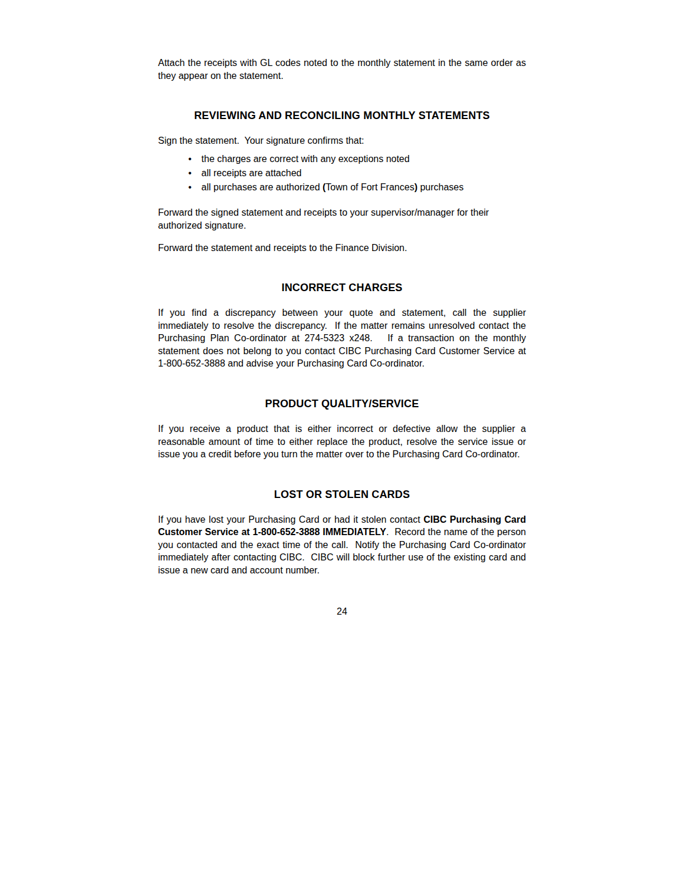Attach the receipts with GL codes noted to the monthly statement in the same order as they appear on the statement.
REVIEWING AND RECONCILING MONTHLY STATEMENTS
Sign the statement. Your signature confirms that:
the charges are correct with any exceptions noted
all receipts are attached
all purchases are authorized (Town of Fort Frances) purchases
Forward the signed statement and receipts to your supervisor/manager for their authorized signature.
Forward the statement and receipts to the Finance Division.
INCORRECT CHARGES
If you find a discrepancy between your quote and statement, call the supplier immediately to resolve the discrepancy. If the matter remains unresolved contact the Purchasing Plan Co-ordinator at 274-5323 x248. If a transaction on the monthly statement does not belong to you contact CIBC Purchasing Card Customer Service at 1-800-652-3888 and advise your Purchasing Card Co-ordinator.
PRODUCT QUALITY/SERVICE
If you receive a product that is either incorrect or defective allow the supplier a reasonable amount of time to either replace the product, resolve the service issue or issue you a credit before you turn the matter over to the Purchasing Card Co-ordinator.
LOST OR STOLEN CARDS
If you have lost your Purchasing Card or had it stolen contact CIBC Purchasing Card Customer Service at 1-800-652-3888 IMMEDIATELY. Record the name of the person you contacted and the exact time of the call. Notify the Purchasing Card Co-ordinator immediately after contacting CIBC. CIBC will block further use of the existing card and issue a new card and account number.
24